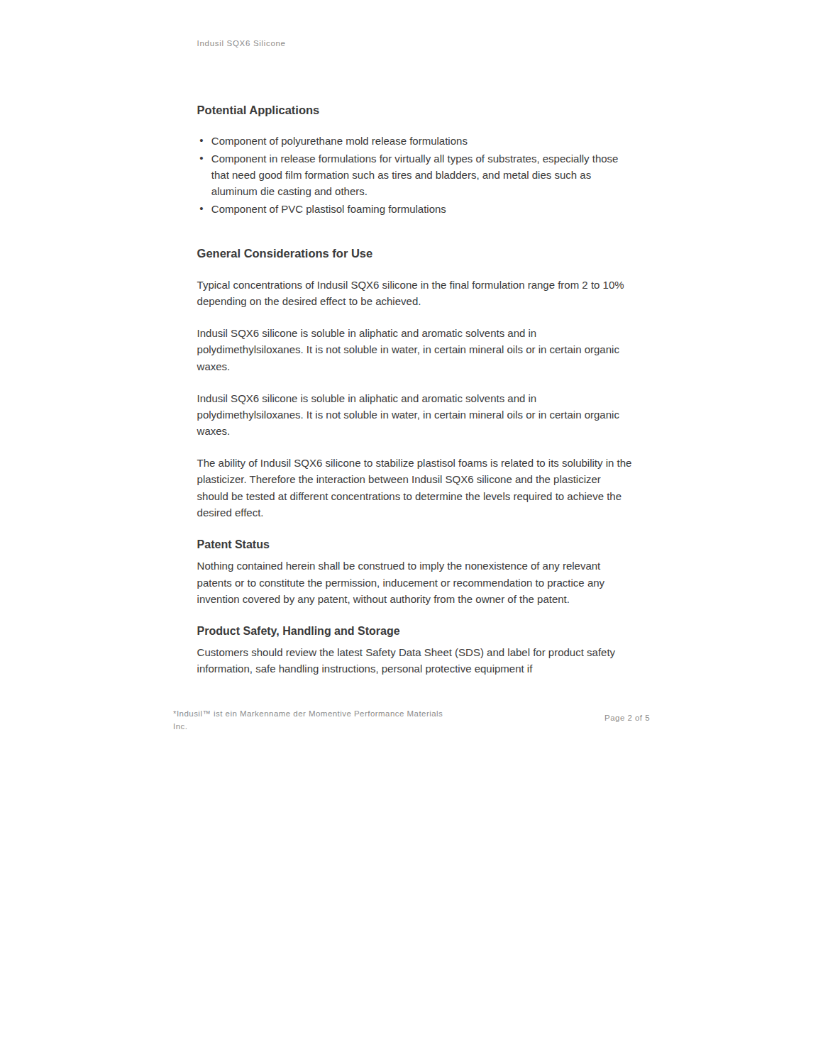Indusil SQX6 Silicone
Potential Applications
Component of polyurethane mold release formulations
Component in release formulations for virtually all types of substrates, especially those that need good film formation such as tires and bladders, and metal dies such as aluminum die casting and others.
Component of PVC plastisol foaming formulations
General Considerations for Use
Typical concentrations of Indusil SQX6 silicone in the final formulation range from 2 to 10% depending on the desired effect to be achieved.
Indusil SQX6 silicone is soluble in aliphatic and aromatic solvents and in polydimethylsiloxanes. It is not soluble in water, in certain mineral oils or in certain organic waxes.
Indusil SQX6 silicone is soluble in aliphatic and aromatic solvents and in polydimethylsiloxanes. It is not soluble in water, in certain mineral oils or in certain organic waxes.
The ability of Indusil SQX6 silicone to stabilize plastisol foams is related to its solubility in the plasticizer. Therefore the interaction between Indusil SQX6 silicone and the plasticizer should be tested at different concentrations to determine the levels required to achieve the desired effect.
Patent Status
Nothing contained herein shall be construed to imply the nonexistence of any relevant patents or to constitute the permission, inducement or recommendation to practice any invention covered by any patent, without authority from the owner of the patent.
Product Safety, Handling and Storage
Customers should review the latest Safety Data Sheet (SDS) and label for product safety information, safe handling instructions, personal protective equipment if
*Indusil™ ist ein Markenname der Momentive Performance Materials Inc.
Page 2 of 5